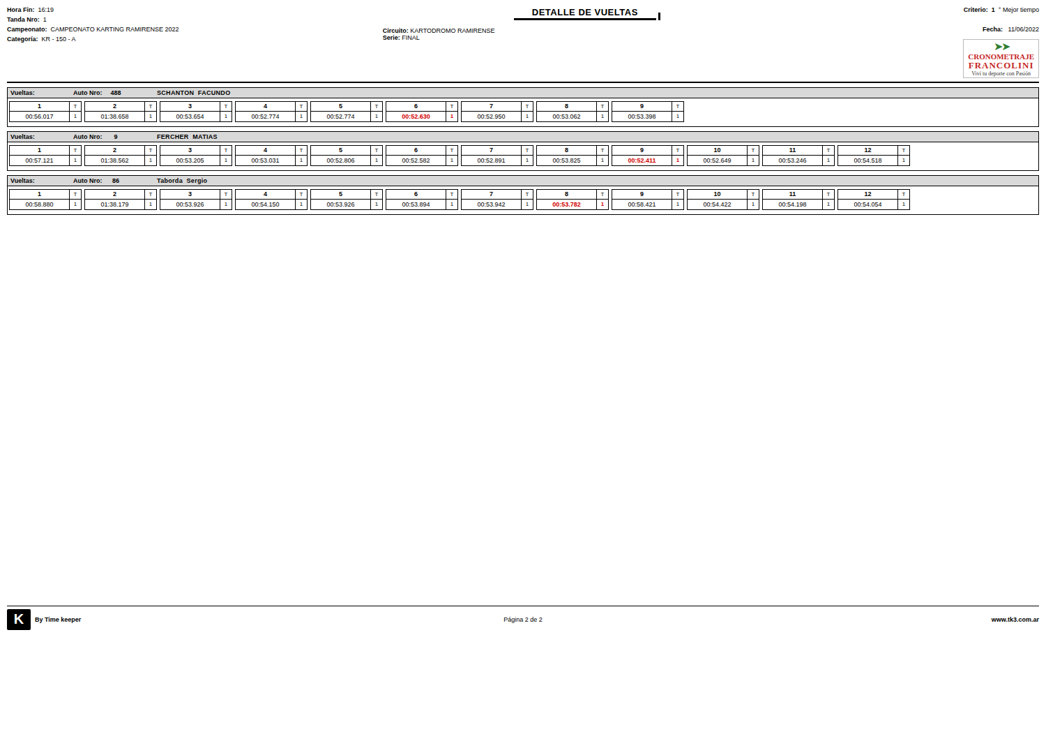Hora Fin: 16:19
Tanda Nro: 1
Campeonato: CAMPEONATO KARTING RAMIRENSE 2022
Categoría: KR - 150 - A
DETALLE DE VUELTAS
Circuito: KARTODROMO RAMIRENSE
Serie: FINAL
Criterio: 1 ° Mejor tiempo
Fecha: 11/06/2022
➤➤
CRONOMETRAJE
FRANCOLINI
Viví tu deporte con Pasión
Vueltas: Auto Nro: 488 SCHANTON FACUNDO
1
T
00:56.017
1
2
T
01:38.658
1
3
T
00:53.654
1
4
T
00:52.774
1
5
T
00:52.774
1
6
T
00:52.630
1
7
T
00:52.950
1
8
T
00:53.062
1
9
T
00:53.398
1
Vueltas: Auto Nro: 9 FERCHER MATIAS
1
T
00:57.121
1
2
T
01:38.562
1
3
T
00:53.205
1
4
T
00:53.031
1
5
T
00:52.806
1
6
T
00:52.582
1
7
T
00:52.891
1
8
T
00:53.825
1
9
T
00:52.411
1
10
T
00:52.649
1
11
T
00:53.246
1
12
T
00:54.518
1
Vueltas: Auto Nro: 86 Taborda Sergio
1
T
00:58.880
1
2
T
01:38.179
1
3
T
00:53.926
1
4
T
00:54.150
1
5
T
00:53.926
1
6
T
00:53.894
1
7
T
00:53.942
1
8
T
00:53.782
1
9
T
00:58.421
1
10
T
00:54.422
1
11
T
00:54.198
1
12
T
00:54.054
1
K By Time keeper
Página 2 de 2
www.tk3.com.ar